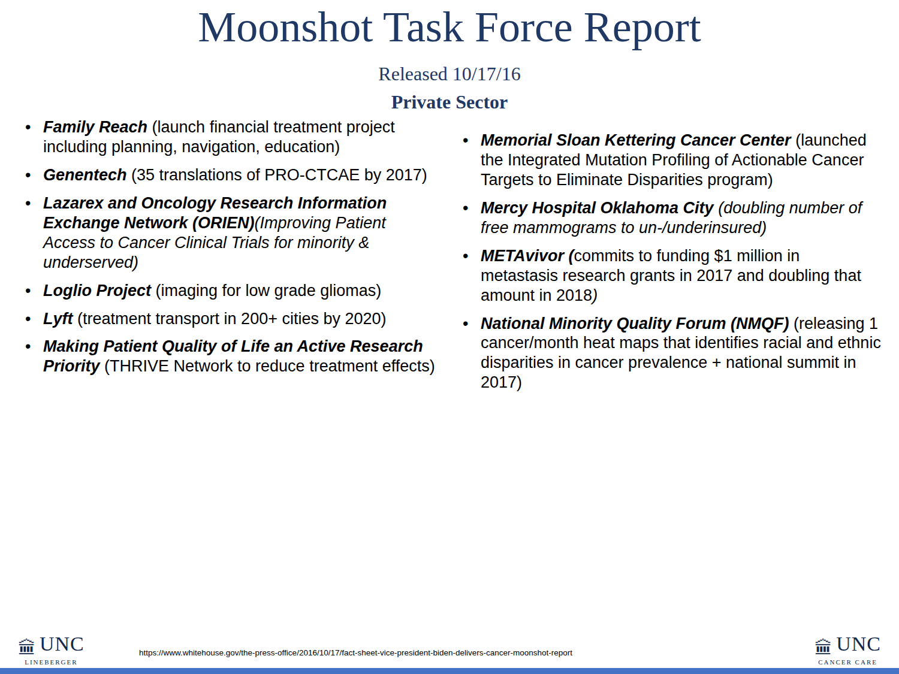Moonshot Task Force Report
Released 10/17/16
Private Sector
Family Reach (launch financial treatment project including planning, navigation, education)
Genentech (35 translations of PRO-CTCAE by 2017)
Lazarex and Oncology Research Information Exchange Network (ORIEN)(Improving Patient Access to Cancer Clinical Trials for minority & underserved)
Loglio Project (imaging for low grade gliomas)
Lyft (treatment transport in 200+ cities by 2020)
Making Patient Quality of Life an Active Research Priority (THRIVE Network to reduce treatment effects)
Memorial Sloan Kettering Cancer Center (launched the Integrated Mutation Profiling of Actionable Cancer Targets to Eliminate Disparities program)
Mercy Hospital Oklahoma City (doubling number of free mammograms to un-/underinsured)
METAvivor (commits to funding $1 million in metastasis research grants in 2017 and doubling that amount in 2018)
National Minority Quality Forum (NMQF) (releasing 1 cancer/month heat maps that identifies racial and ethnic disparities in cancer prevalence + national summit in 2017)
https://www.whitehouse.gov/the-press-office/2016/10/17/fact-sheet-vice-president-biden-delivers-cancer-moonshot-report
🏛UNC
LINEBERGER
🏛UNC
CANCER CARE